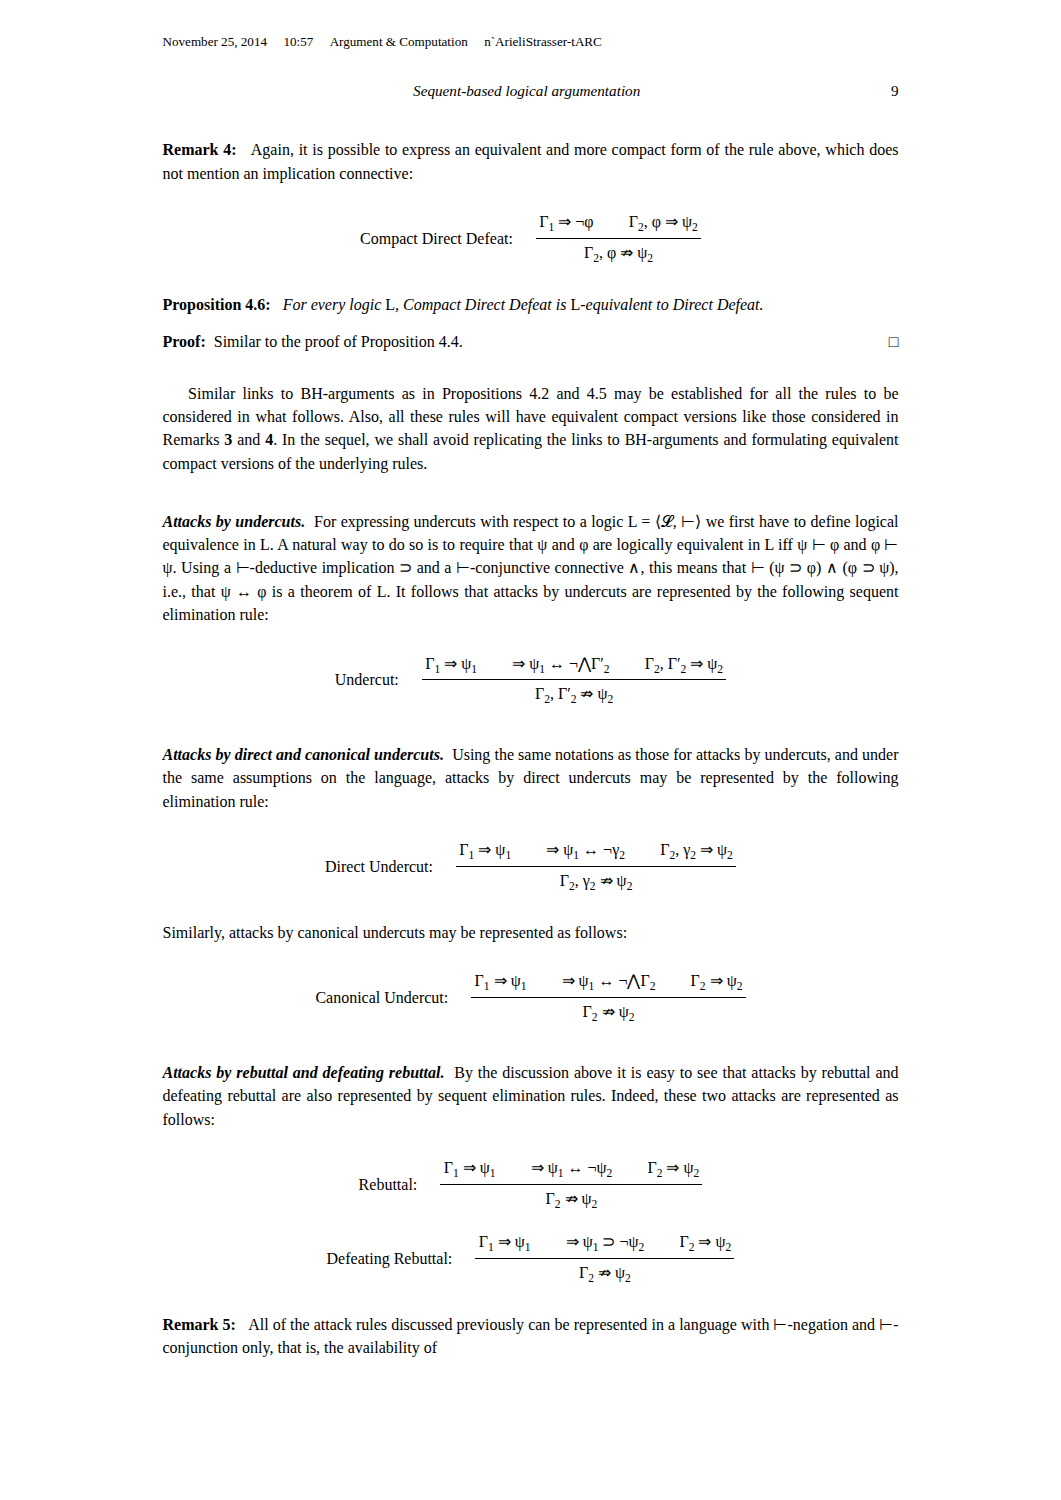November 25, 2014 10:57 Argument & Computation n`ArieliStrasser-tARC
Sequent-based logical argumentation 9
Remark 4: Again, it is possible to express an equivalent and more compact form of the rule above, which does not mention an implication connective:
| Compact Direct Defeat: | Γ 1 ⇒ ¬φ Γ 2 , φ ⇒ ψ 2 Γ 2 , φ ⇏ ψ 2 |
Proposition 4.6: For every logic L, Compact Direct Defeat is L-equivalent to Direct Defeat.
Proof: Similar to the proof of Proposition 4.4.□
Similar links to BH-arguments as in Propositions 4.2 and 4.5 may be established for all the rules to be considered in what follows. Also, all these rules will have equivalent compact versions like those considered in Remarks 3 and 4. In the sequel, we shall avoid replicating the links to BH-arguments and formulating equivalent compact versions of the underlying rules.
Attacks by undercuts. For expressing undercuts with respect to a logic L = ⟨𝓛, ⊢⟩ we first have to define logical equivalence in L. A natural way to do so is to require that ψ and φ are logically equivalent in L iff ψ ⊢ φ and φ ⊢ ψ. Using a ⊢-deductive implication ⊃ and a ⊢-conjunctive connective ∧, this means that ⊢ (ψ ⊃ φ) ∧ (φ ⊃ ψ), i.e., that ψ ↔ φ is a theorem of L. It follows that attacks by undercuts are represented by the following sequent elimination rule:
| Undercut: | Γ 1 ⇒ ψ 1 ⇒ ψ 1 ↔ ¬⋀Γ′ 2 Γ 2 , Γ′ 2 ⇒ ψ 2 Γ 2 , Γ′ 2 ⇏ ψ 2 |
Attacks by direct and canonical undercuts. Using the same notations as those for attacks by undercuts, and under the same assumptions on the language, attacks by direct undercuts may be represented by the following elimination rule:
| Direct Undercut: | Γ 1 ⇒ ψ 1 ⇒ ψ 1 ↔ ¬γ 2 Γ 2 , γ 2 ⇒ ψ 2 Γ 2 , γ 2 ⇏ ψ 2 |
Similarly, attacks by canonical undercuts may be represented as follows:
| Canonical Undercut: | Γ 1 ⇒ ψ 1 ⇒ ψ 1 ↔ ¬⋀Γ 2 Γ 2 ⇒ ψ 2 Γ 2 ⇏ ψ 2 |
Attacks by rebuttal and defeating rebuttal. By the discussion above it is easy to see that attacks by rebuttal and defeating rebuttal are also represented by sequent elimination rules. Indeed, these two attacks are represented as follows:
| Rebuttal: | Γ 1 ⇒ ψ 1 ⇒ ψ 1 ↔ ¬ψ 2 Γ 2 ⇒ ψ 2 Γ 2 ⇏ ψ 2 |
| Defeating Rebuttal: | Γ 1 ⇒ ψ 1 ⇒ ψ 1 ⊃ ¬ψ 2 Γ 2 ⇒ ψ 2 Γ 2 ⇏ ψ 2 |
Remark 5: All of the attack rules discussed previously can be represented in a language with ⊢-negation and ⊢-conjunction only, that is, the availability of